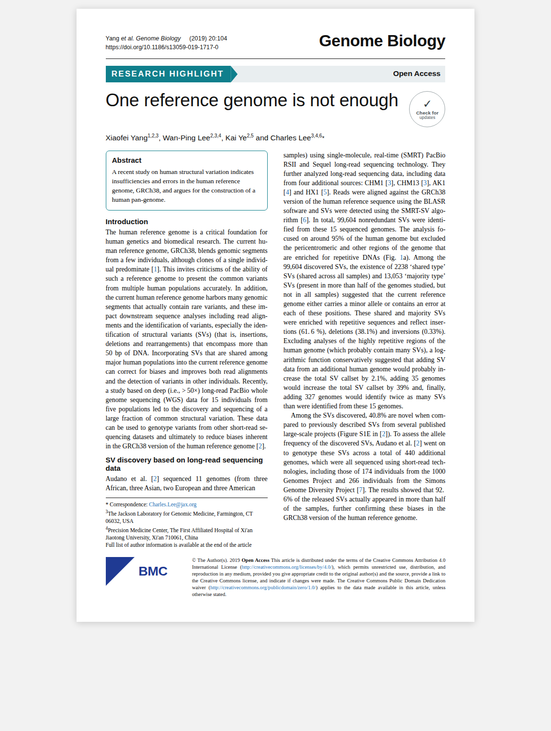Yang et al. Genome Biology (2019) 20:104
https://doi.org/10.1186/s13059-019-1717-0
Genome Biology
Research Highlight
Open Access
One reference genome is not enough
✓
Check for
updates
Xiaofei Yang1,2,3, Wan-Ping Lee2,3,4, Kai Ye2,5 and Charles Lee3,4,6*
Abstract
A recent study on human structural variation indicates insufficiencies and errors in the human reference genome, GRCh38, and argues for the construction of a human pan-genome.
Introduction
The human reference genome is a critical foundation for human genetics and biomedical research. The current human reference genome, GRCh38, blends genomic segments from a few individuals, although clones of a single individual predominate [1]. This invites criticisms of the ability of such a reference genome to present the common variants from multiple human populations accurately. In addition, the current human reference genome harbors many genomic segments that actually contain rare variants, and these impact downstream sequence analyses including read alignments and the identification of variants, especially the identification of structural variants (SVs) (that is, insertions, deletions and rearrangements) that encompass more than 50 bp of DNA. Incorporating SVs that are shared among major human populations into the current reference genome can correct for biases and improves both read alignments and the detection of variants in other individuals. Recently, a study based on deep (i.e., > 50×) long-read PacBio whole genome sequencing (WGS) data for 15 individuals from five populations led to the discovery and sequencing of a large fraction of common structural variation. These data can be used to genotype variants from other short-read sequencing datasets and ultimately to reduce biases inherent in the GRCh38 version of the human reference genome [2].
SV discovery based on long-read sequencing data
Audano et al. [2] sequenced 11 genomes (from three African, three Asian, two European and three American
* Correspondence: Charles.Lee@jax.org
3The Jackson Laboratory for Genomic Medicine, Farmington, CT 06032, USA
4Precision Medicine Center, The First Affiliated Hospital of Xi'an Jiaotong University, Xi'an 710061, China
Full list of author information is available at the end of the article
samples) using single-molecule, real-time (SMRT) PacBio RSII and Sequel long-read sequencing technology. They further analyzed long-read sequencing data, including data from four additional sources: CHM1 [3], CHM13 [3], AK1 [4] and HX1 [5]. Reads were aligned against the GRCh38 version of the human reference sequence using the BLASR software and SVs were detected using the SMRT-SV algorithm [6]. In total, 99,604 nonredundant SVs were identified from these 15 sequenced genomes. The analysis focused on around 95% of the human genome but excluded the pericentromeric and other regions of the genome that are enriched for repetitive DNAs (Fig. 1a). Among the 99,604 discovered SVs, the existence of 2238 ‘shared type’ SVs (shared across all samples) and 13,053 ‘majority type’ SVs (present in more than half of the genomes studied, but not in all samples) suggested that the current reference genome either carries a minor allele or contains an error at each of these positions. These shared and majority SVs were enriched with repetitive sequences and reflect insertions (61. 6 %), deletions (38.1%) and inversions (0.33%). Excluding analyses of the highly repetitive regions of the human genome (which probably contain many SVs), a logarithmic function conservatively suggested that adding SV data from an additional human genome would probably increase the total SV callset by 2.1%, adding 35 genomes would increase the total SV callset by 39% and, finally, adding 327 genomes would identify twice as many SVs than were identified from these 15 genomes.
Among the SVs discovered, 40.8% are novel when compared to previously described SVs from several published large-scale projects (Figure S1E in [2]). To assess the allele frequency of the discovered SVs, Audano et al. [2] went on to genotype these SVs across a total of 440 additional genomes, which were all sequenced using short-read technologies, including those of 174 individuals from the 1000 Genomes Project and 266 individuals from the Simons Genome Diversity Project [7]. The results showed that 92. 6% of the released SVs actually appeared in more than half of the samples, further confirming these biases in the GRCh38 version of the human reference genome.
BMC
© The Author(s). 2019 Open Access This article is distributed under the terms of the Creative Commons Attribution 4.0 International License (http://creativecommons.org/licenses/by/4.0/), which permits unrestricted use, distribution, and reproduction in any medium, provided you give appropriate credit to the original author(s) and the source, provide a link to the Creative Commons license, and indicate if changes were made. The Creative Commons Public Domain Dedication waiver (http://creativecommons.org/publicdomain/zero/1.0/) applies to the data made available in this article, unless otherwise stated.